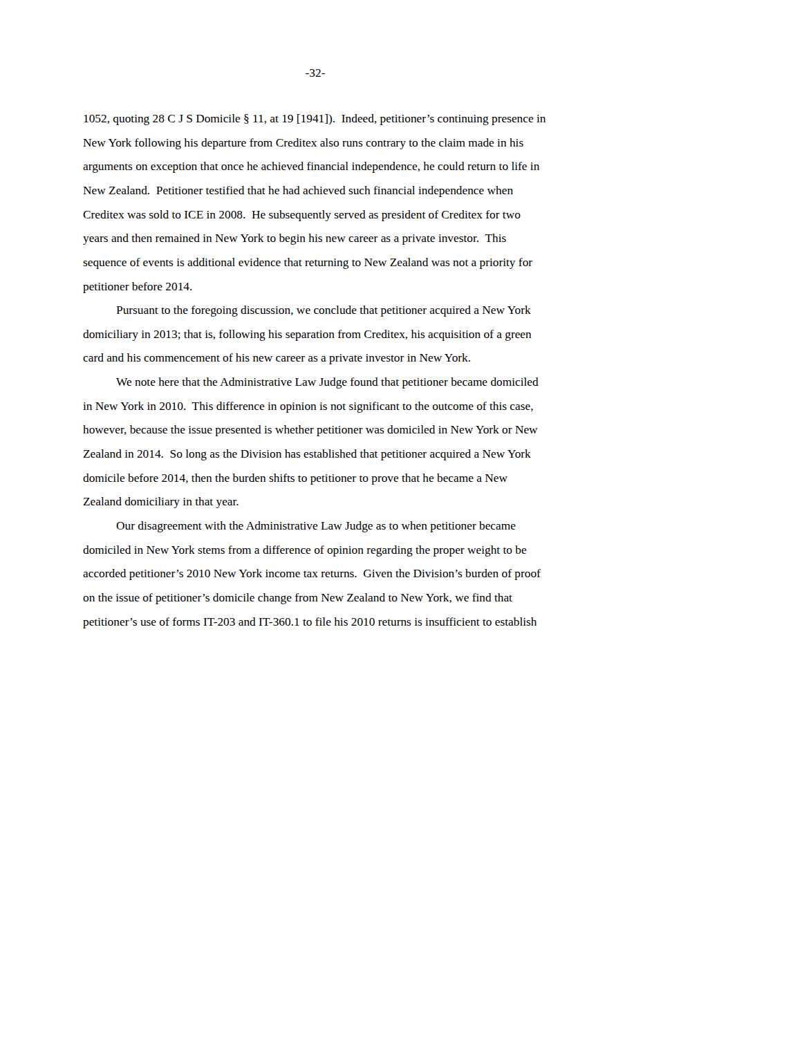-32-
1052, quoting 28 C J S Domicile § 11, at 19 [1941]). Indeed, petitioner’s continuing presence in New York following his departure from Creditex also runs contrary to the claim made in his arguments on exception that once he achieved financial independence, he could return to life in New Zealand. Petitioner testified that he had achieved such financial independence when Creditex was sold to ICE in 2008. He subsequently served as president of Creditex for two years and then remained in New York to begin his new career as a private investor. This sequence of events is additional evidence that returning to New Zealand was not a priority for petitioner before 2014.
Pursuant to the foregoing discussion, we conclude that petitioner acquired a New York domiciliary in 2013; that is, following his separation from Creditex, his acquisition of a green card and his commencement of his new career as a private investor in New York.
We note here that the Administrative Law Judge found that petitioner became domiciled in New York in 2010. This difference in opinion is not significant to the outcome of this case, however, because the issue presented is whether petitioner was domiciled in New York or New Zealand in 2014. So long as the Division has established that petitioner acquired a New York domicile before 2014, then the burden shifts to petitioner to prove that he became a New Zealand domiciliary in that year.
Our disagreement with the Administrative Law Judge as to when petitioner became domiciled in New York stems from a difference of opinion regarding the proper weight to be accorded petitioner’s 2010 New York income tax returns. Given the Division’s burden of proof on the issue of petitioner’s domicile change from New Zealand to New York, we find that petitioner’s use of forms IT-203 and IT-360.1 to file his 2010 returns is insufficient to establish